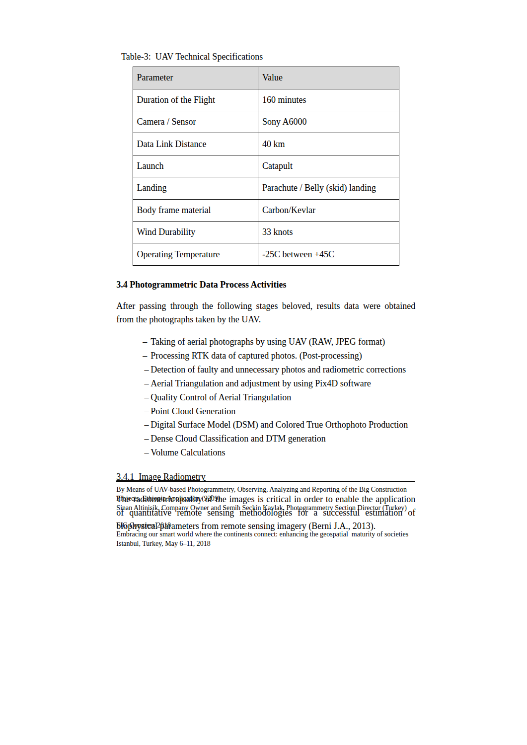Table-3: UAV Technical Specifications
| Parameter | Value |
| Duration of the Flight | 160 minutes |
| Camera / Sensor | Sony A6000 |
| Data Link Distance | 40 km |
| Launch | Catapult |
| Landing | Parachute / Belly (skid) landing |
| Body frame material | Carbon/Kevlar |
| Wind Durability | 33 knots |
| Operating Temperature | -25C between +45C |
3.4 Photogrammetric Data Process Activities
After passing through the following stages beloved, results data were obtained from the photographs taken by the UAV.
Taking of aerial photographs by using UAV (RAW, JPEG format)
Processing RTK data of captured photos. (Post-processing)
Detection of faulty and unnecessary photos and radiometric corrections
Aerial Triangulation and adjustment by using Pix4D software
Quality Control of Aerial Triangulation
Point Cloud Generation
Digital Surface Model (DSM) and Colored True Orthophoto Production
Dense Cloud Classification and DTM generation
Volume Calculations
3.4.1 Image Radiometry
The radiometric quality of the images is critical in order to enable the application of quantitative remote sensing methodologies for a successful estimation of biophysical parameters from remote sensing imagery (Berni J.A., 2013).
By Means of UAV-based Photogrammetry, Observing, Analyzing and Reporting of the Big Construction Projects, Ethiopia Application (9209)
Sinan Altinisik, Company Owner and Semih Seckin Kavlak, Photogrammetry Section Director (Turkey)
FIG Congress 2018
Embracing our smart world where the continents connect: enhancing the geospatial maturity of societies
Istanbul, Turkey, May 6–11, 2018